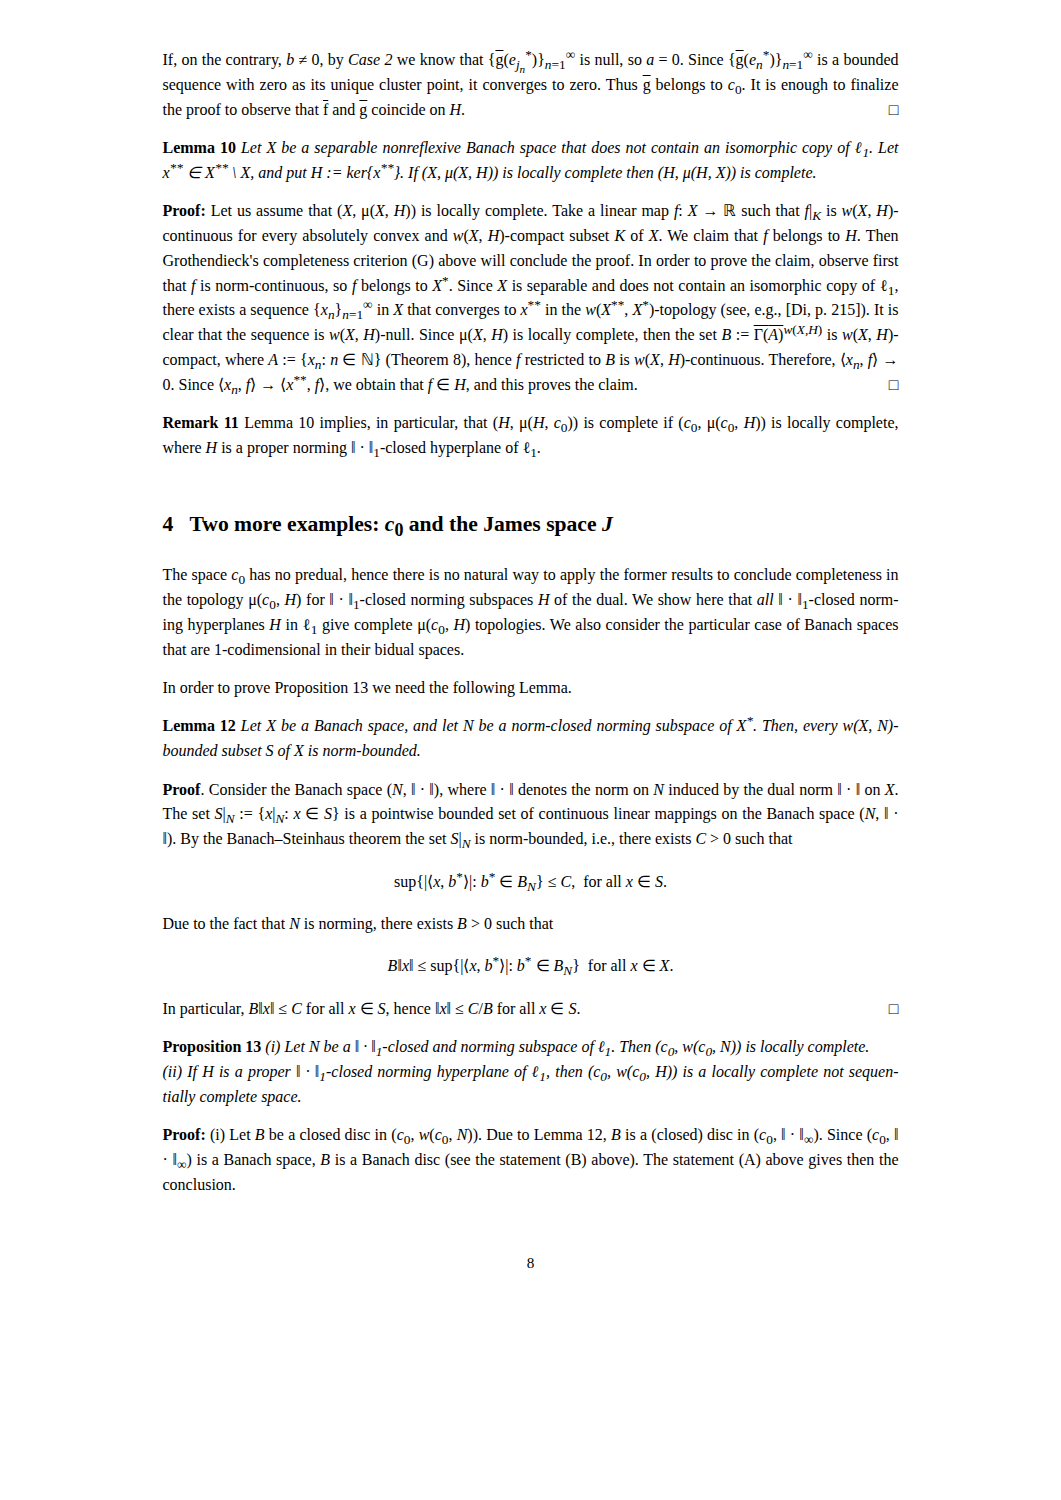If, on the contrary, b ≠ 0, by Case 2 we know that {g(ejn*)}n=1∞ is null, so a = 0. Since {g(en*)}n=1∞ is a bounded sequence with zero as its unique cluster point, it converges to zero. Thus g belongs to c0. It is enough to finalize the proof to observe that f and g coincide on H. □
Lemma 10 Let X be a separable nonreflexive Banach space that does not contain an isomorphic copy of ℓ1. Let x** ∈ X** \ X, and put H := ker{x**}. If (X, μ(X, H)) is locally complete then (H, μ(H, X)) is complete.
Proof: Let us assume that (X, μ(X, H)) is locally complete. Take a linear map f: X → ℝ such that f|K is w(X, H)-continuous for every absolutely convex and w(X, H)-compact subset K of X. We claim that f belongs to H. Then Grothendieck's completeness criterion (G) above will conclude the proof. In order to prove the claim, observe first that f is norm-continuous, so f belongs to X*. Since X is separable and does not contain an isomorphic copy of ℓ1, there exists a sequence {xn}n=1∞ in X that converges to x** in the w(X**, X*)-topology (see, e.g., [Di, p. 215]). It is clear that the sequence is w(X, H)-null. Since μ(X, H) is locally complete, then the set B := Γ(A)w(X,H) is w(X, H)-compact, where A := {xn: n ∈ ℕ} (Theorem 8), hence f restricted to B is w(X, H)-continuous. Therefore, ⟨xn, f⟩ → 0. Since ⟨xn, f⟩ → ⟨x**, f⟩, we obtain that f ∈ H, and this proves the claim. □
Remark 11 Lemma 10 implies, in particular, that (H, μ(H, c0)) is complete if (c0, μ(c0, H)) is locally complete, where H is a proper norming ‖ · ‖1-closed hyperplane of ℓ1.
4 Two more examples: c0 and the James space J
The space c0 has no predual, hence there is no natural way to apply the former results to conclude completeness in the topology μ(c0, H) for ‖ · ‖1-closed norming subspaces H of the dual. We show here that all ‖ · ‖1-closed norming hyperplanes H in ℓ1 give complete μ(c0, H) topologies. We also consider the particular case of Banach spaces that are 1-codimensional in their bidual spaces.
In order to prove Proposition 13 we need the following Lemma.
Lemma 12 Let X be a Banach space, and let N be a norm-closed norming subspace of X*. Then, every w(X, N)-bounded subset S of X is norm-bounded.
Proof. Consider the Banach space (N, ‖ · ‖), where ‖ · ‖ denotes the norm on N induced by the dual norm ‖ · ‖ on X. The set S|N := {x|N: x ∈ S} is a pointwise bounded set of continuous linear mappings on the Banach space (N, ‖ · ‖). By the Banach–Steinhaus theorem the set S|N is norm-bounded, i.e., there exists C > 0 such that
sup{|⟨x, b*⟩|: b* ∈ BN} ≤ C, for all x ∈ S.
Due to the fact that N is norming, there exists B > 0 such that
B‖x‖ ≤ sup{|⟨x, b*⟩|: b* ∈ BN} for all x ∈ X.
In particular, B‖x‖ ≤ C for all x ∈ S, hence ‖x‖ ≤ C/B for all x ∈ S. □
Proposition 13 (i) Let N be a ‖ · ‖1-closed and norming subspace of ℓ1. Then (c0, w(c0, N)) is locally complete.
(ii) If H is a proper ‖ · ‖1-closed norming hyperplane of ℓ1, then (c0, w(c0, H)) is a locally complete not sequentially complete space.
Proof: (i) Let B be a closed disc in (c0, w(c0, N)). Due to Lemma 12, B is a (closed) disc in (c0, ‖ · ‖∞). Since (c0, ‖ · ‖∞) is a Banach space, B is a Banach disc (see the statement (B) above). The statement (A) above gives then the conclusion.
8